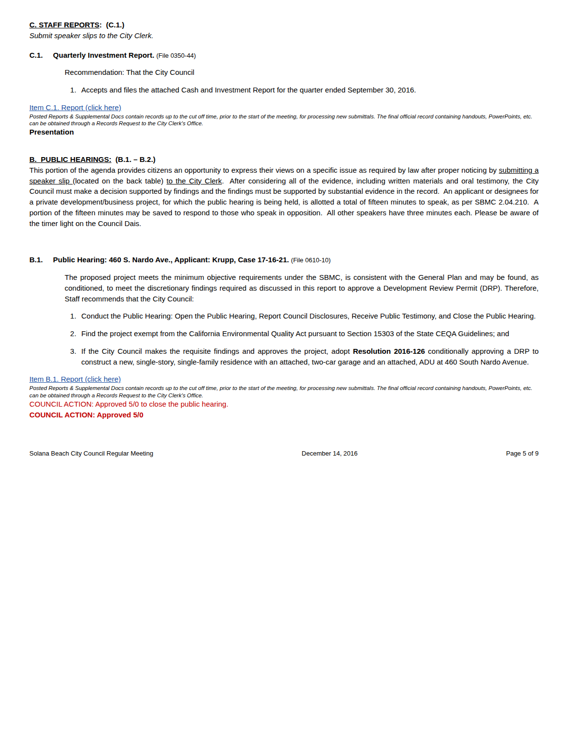C. STAFF REPORTS: (C.1.)
Submit speaker slips to the City Clerk.
C.1. Quarterly Investment Report. (File 0350-44)
Recommendation: That the City Council
Accepts and files the attached Cash and Investment Report for the quarter ended September 30, 2016.
Item C.1. Report (click here)
Posted Reports & Supplemental Docs contain records up to the cut off time, prior to the start of the meeting, for processing new submittals. The final official record containing handouts, PowerPoints, etc. can be obtained through a Records Request to the City Clerk's Office.
Presentation
B. PUBLIC HEARINGS: (B.1. – B.2.)
This portion of the agenda provides citizens an opportunity to express their views on a specific issue as required by law after proper noticing by submitting a speaker slip (located on the back table) to the City Clerk. After considering all of the evidence, including written materials and oral testimony, the City Council must make a decision supported by findings and the findings must be supported by substantial evidence in the record. An applicant or designees for a private development/business project, for which the public hearing is being held, is allotted a total of fifteen minutes to speak, as per SBMC 2.04.210. A portion of the fifteen minutes may be saved to respond to those who speak in opposition. All other speakers have three minutes each. Please be aware of the timer light on the Council Dais.
B.1. Public Hearing: 460 S. Nardo Ave., Applicant: Krupp, Case 17-16-21. (File 0610-10)
The proposed project meets the minimum objective requirements under the SBMC, is consistent with the General Plan and may be found, as conditioned, to meet the discretionary findings required as discussed in this report to approve a Development Review Permit (DRP). Therefore, Staff recommends that the City Council:
Conduct the Public Hearing: Open the Public Hearing, Report Council Disclosures, Receive Public Testimony, and Close the Public Hearing.
Find the project exempt from the California Environmental Quality Act pursuant to Section 15303 of the State CEQA Guidelines; and
If the City Council makes the requisite findings and approves the project, adopt Resolution 2016-126 conditionally approving a DRP to construct a new, single-story, single-family residence with an attached, two-car garage and an attached, ADU at 460 South Nardo Avenue.
Item B.1. Report (click here)
Posted Reports & Supplemental Docs contain records up to the cut off time, prior to the start of the meeting, for processing new submittals. The final official record containing handouts, PowerPoints, etc. can be obtained through a Records Request to the City Clerk's Office.
COUNCIL ACTION: Approved 5/0 to close the public hearing.
COUNCIL ACTION: Approved 5/0
Solana Beach City Council Regular Meeting December 14, 2016 Page 5 of 9